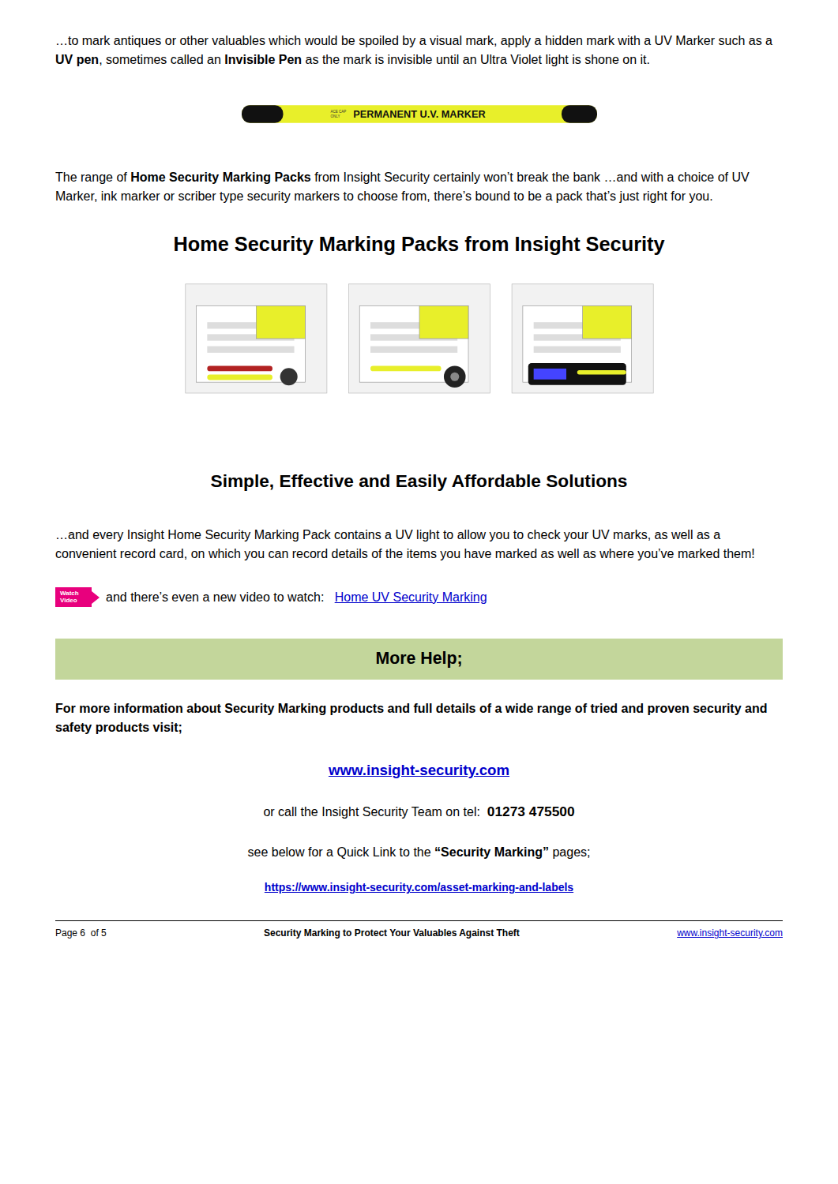…to mark antiques or other valuables which would be spoiled by a visual mark, apply a hidden mark with a UV Marker such as a UV pen, sometimes called an Invisible Pen as the mark is invisible until an Ultra Violet light is shone on it.
The range of Home Security Marking Packs from Insight Security certainly won’t break the bank …and with a choice of UV Marker, ink marker or scriber type security markers to choose from, there’s bound to be a pack that’s just right for you.
Home Security Marking Packs from Insight Security
Simple, Effective and Easily Affordable Solutions
…and every Insight Home Security Marking Pack contains a UV light to allow you to check your UV marks, as well as a convenient record card, on which you can record details of the items you have marked as well as where you’ve marked them!
Watch
Video and there’s even a new video to watch: Home UV Security Marking
More Help;
For more information about Security Marking products and full details of a wide range of tried and proven security and safety products visit;
www.insight-security.com
or call the Insight Security Team on tel: 01273 475500
see below for a Quick Link to the “Security Marking” pages;
https://www.insight-security.com/asset-marking-and-labels
Page 6 of 5 Security Marking to Protect Your Valuables Against Theft www.insight-security.com